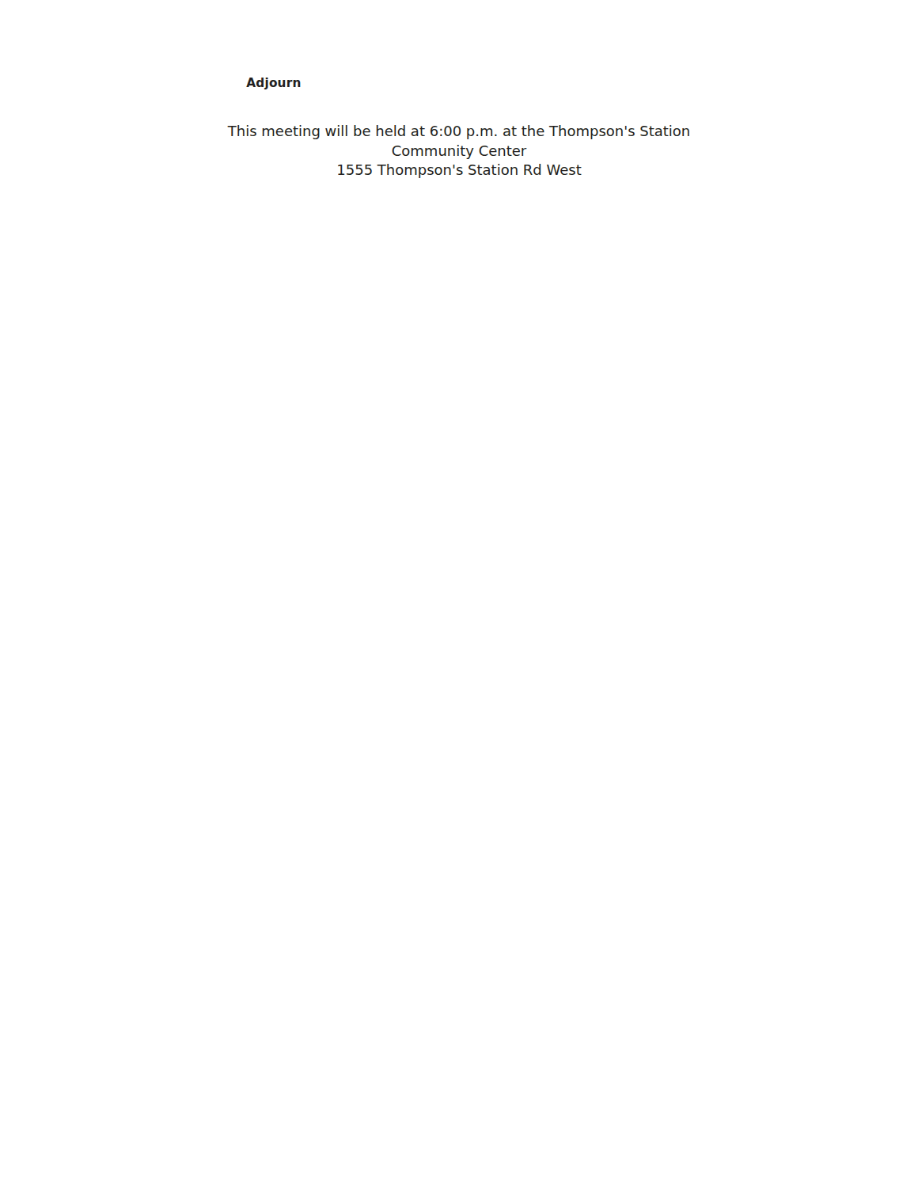Adjourn
This meeting will be held at 6:00 p.m. at the Thompson's Station Community Center 1555 Thompson's Station Rd West